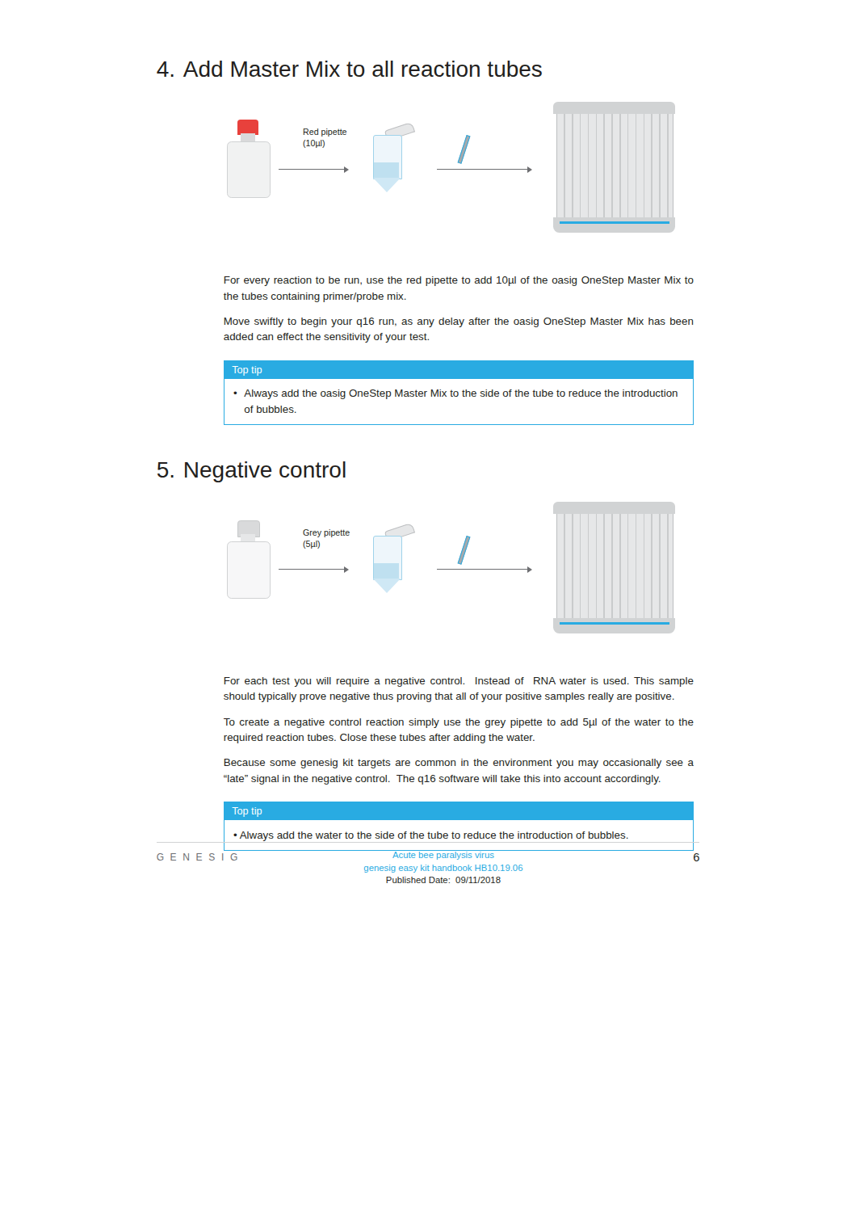4. Add Master Mix to all reaction tubes
Red pipette
(10µl)
For every reaction to be run, use the red pipette to add 10µl of the oasig OneStep Master Mix to the tubes containing primer/probe mix.
Move swiftly to begin your q16 run, as any delay after the oasig OneStep Master Mix has been added can effect the sensitivity of your test.
Top tip
•Always add the oasig OneStep Master Mix to the side of the tube to reduce the introduction of bubbles.
5. Negative control
Grey pipette
(5µl)
For each test you will require a negative control. Instead of RNA water is used. This sample should typically prove negative thus proving that all of your positive samples really are positive.
To create a negative control reaction simply use the grey pipette to add 5µl of the water to the required reaction tubes. Close these tubes after adding the water.
Because some genesig kit targets are common in the environment you may occasionally see a “late” signal in the negative control. The q16 software will take this into account accordingly.
Top tip
• Always add the water to the side of the tube to reduce the introduction of bubbles.
G E N E S I G
Acute bee paralysis virus
genesig easy kit handbook HB10.19.06
Published Date: 09/11/2018
6